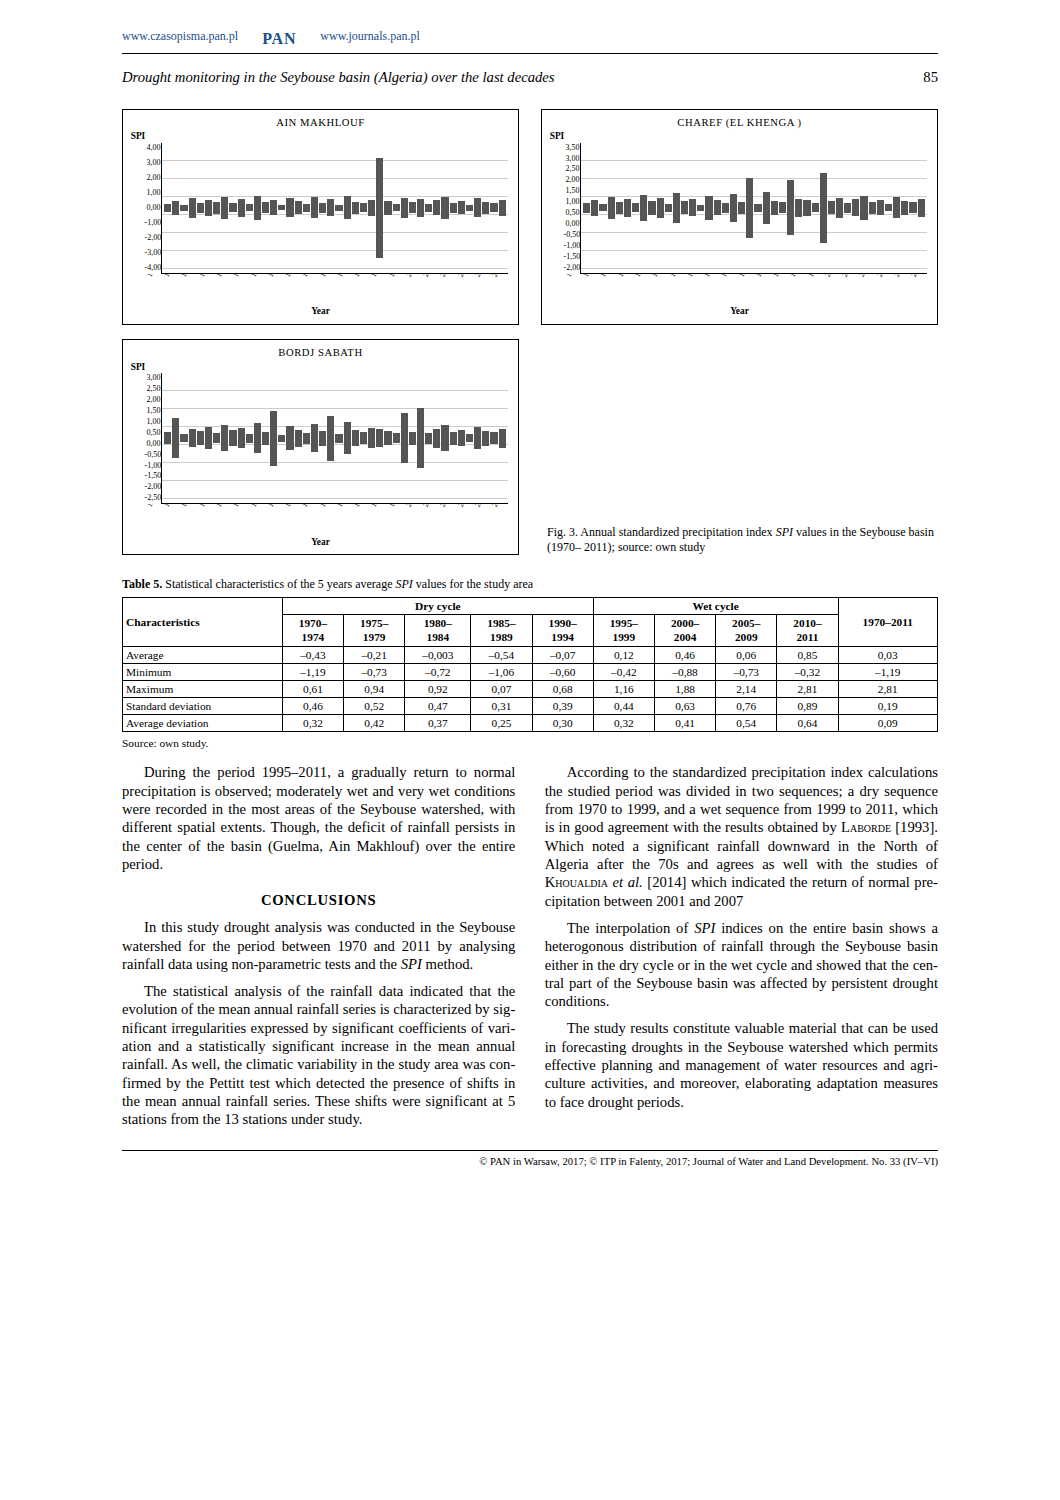www.czasopisma.pan.pl PAN www.journals.pan.pl
Drought monitoring in the Seybouse basin (Algeria) over the last decades 85
AIN MAKHLOUF
SPI
4,003,002,001,000,00-1,00-2,00-3,00-4,00
1970 1972 1974 1976 1978 1980 1982 1984 1986 1988 1990 1992 1994 1996 1998 2000 2002 2004 2006 2008 2010
Year
CHAREF (EL KHENGA )
SPI
3,503,002,502,001,501,000,500,00-0,50-1,00-1,50-2,00
1970 1972 1974 1976 1978 1980 1982 1984 1986 1988 1990 1992 1994 1996 1998 2000 2002 2004 2006 2008 2010
Year
BORDJ SABATH
SPI
3,002,502,001,501,000,500,00-0,50-1,00-1,50-2,00-2,50
1970 1972 1974 1976 1978 1980 1982 1984 1986 1988 1990 1992 1994 1996 1998 2000 2002 2004 2006 2008 2010
Year
Fig. 3. Annual standardized precipitation index SPI values in the Seybouse basin (1970– 2011); source: own study
Table 5. Statistical characteristics of the 5 years average SPI values for the study area
| Characteristics | Dry cycle | Wet cycle | 1970–2011 |
| --- | --- | --- | --- |
| 1970– 1974 | 1975– 1979 | 1980– 1984 | 1985– 1989 | 1990– 1994 | 1995– 1999 | 2000– 2004 | 2005– 2009 | 2010– 2011 |
| Average | –0,43 | –0,21 | –0,003 | –0,54 | –0,07 | 0,12 | 0,46 | 0,06 | 0,85 | 0,03 |
| Minimum | –1,19 | –0,73 | –0,72 | –1,06 | –0,60 | –0,42 | –0,88 | –0,73 | –0,32 | –1,19 |
| Maximum | 0,61 | 0,94 | 0,92 | 0,07 | 0,68 | 1,16 | 1,88 | 2,14 | 2,81 | 2,81 |
| Standard deviation | 0,46 | 0,52 | 0,47 | 0,31 | 0,39 | 0,44 | 0,63 | 0,76 | 0,89 | 0,19 |
| Average deviation | 0,32 | 0,42 | 0,37 | 0,25 | 0,30 | 0,32 | 0,41 | 0,54 | 0,64 | 0,09 |
Source: own study.
During the period 1995–2011, a gradually return to normal precipitation is observed; moderately wet and very wet conditions were recorded in the most areas of the Seybouse watershed, with different spatial extents. Though, the deficit of rainfall persists in the center of the basin (Guelma, Ain Makhlouf) over the entire period.
CONCLUSIONS
In this study drought analysis was conducted in the Seybouse watershed for the period between 1970 and 2011 by analysing rainfall data using non-parametric tests and the SPI method.
The statistical analysis of the rainfall data indicated that the evolution of the mean annual rainfall series is characterized by significant irregularities expressed by significant coefficients of variation and a statistically significant increase in the mean annual rainfall. As well, the climatic variability in the study area was confirmed by the Pettitt test which detected the presence of shifts in the mean annual rainfall series. These shifts were significant at 5 stations from the 13 stations under study.
According to the standardized precipitation index calculations the studied period was divided in two sequences; a dry sequence from 1970 to 1999, and a wet sequence from 1999 to 2011, which is in good agreement with the results obtained by Laborde [1993]. Which noted a significant rainfall downward in the North of Algeria after the 70s and agrees as well with the studies of Khoualdia et al. [2014] which indicated the return of normal precipitation between 2001 and 2007
The interpolation of SPI indices on the entire basin shows a heterogonous distribution of rainfall through the Seybouse basin either in the dry cycle or in the wet cycle and showed that the central part of the Seybouse basin was affected by persistent drought conditions.
The study results constitute valuable material that can be used in forecasting droughts in the Seybouse watershed which permits effective planning and management of water resources and agriculture activities, and moreover, elaborating adaptation measures to face drought periods.
© PAN in Warsaw, 2017; © ITP in Falenty, 2017; Journal of Water and Land Development. No. 33 (IV–VI)